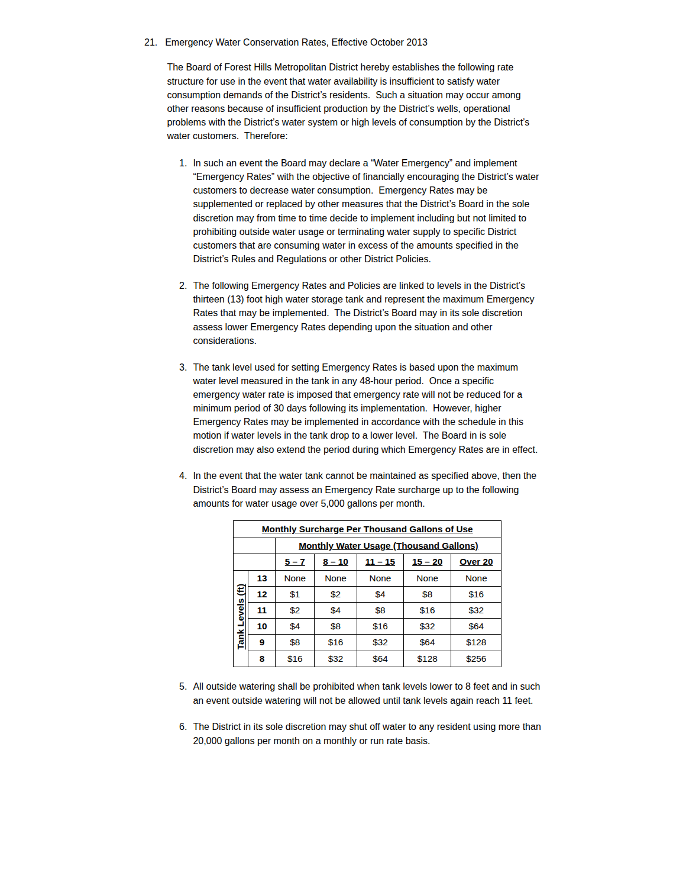21. Emergency Water Conservation Rates, Effective October 2013
The Board of Forest Hills Metropolitan District hereby establishes the following rate structure for use in the event that water availability is insufficient to satisfy water consumption demands of the District’s residents. Such a situation may occur among other reasons because of insufficient production by the District’s wells, operational problems with the District’s water system or high levels of consumption by the District’s water customers. Therefore:
In such an event the Board may declare a “Water Emergency” and implement “Emergency Rates” with the objective of financially encouraging the District’s water customers to decrease water consumption. Emergency Rates may be supplemented or replaced by other measures that the District’s Board in the sole discretion may from time to time decide to implement including but not limited to prohibiting outside water usage or terminating water supply to specific District customers that are consuming water in excess of the amounts specified in the District’s Rules and Regulations or other District Policies.
The following Emergency Rates and Policies are linked to levels in the District’s thirteen (13) foot high water storage tank and represent the maximum Emergency Rates that may be implemented. The District’s Board may in its sole discretion assess lower Emergency Rates depending upon the situation and other considerations.
The tank level used for setting Emergency Rates is based upon the maximum water level measured in the tank in any 48-hour period. Once a specific emergency water rate is imposed that emergency rate will not be reduced for a minimum period of 30 days following its implementation. However, higher Emergency Rates may be implemented in accordance with the schedule in this motion if water levels in the tank drop to a lower level. The Board in is sole discretion may also extend the period during which Emergency Rates are in effect.
In the event that the water tank cannot be maintained as specified above, then the District’s Board may assess an Emergency Rate surcharge up to the following amounts for water usage over 5,000 gallons per month.
| Monthly Surcharge Per Thousand Gallons of Use |
| --- |
| | Monthly Water Usage (Thousand Gallons) |
| | 5 – 7 | 8 – 10 | 11 – 15 | 15 – 20 | Over 20 |
| Tank Levels (ft) | 13 | None | None | None | None | None |
| 12 | $1 | $2 | $4 | $8 | $16 |
| 11 | $2 | $4 | $8 | $16 | $32 |
| 10 | $4 | $8 | $16 | $32 | $64 |
| 9 | $8 | $16 | $32 | $64 | $128 |
| 8 | $16 | $32 | $64 | $128 | $256 |
All outside watering shall be prohibited when tank levels lower to 8 feet and in such an event outside watering will not be allowed until tank levels again reach 11 feet.
The District in its sole discretion may shut off water to any resident using more than 20,000 gallons per month on a monthly or run rate basis.